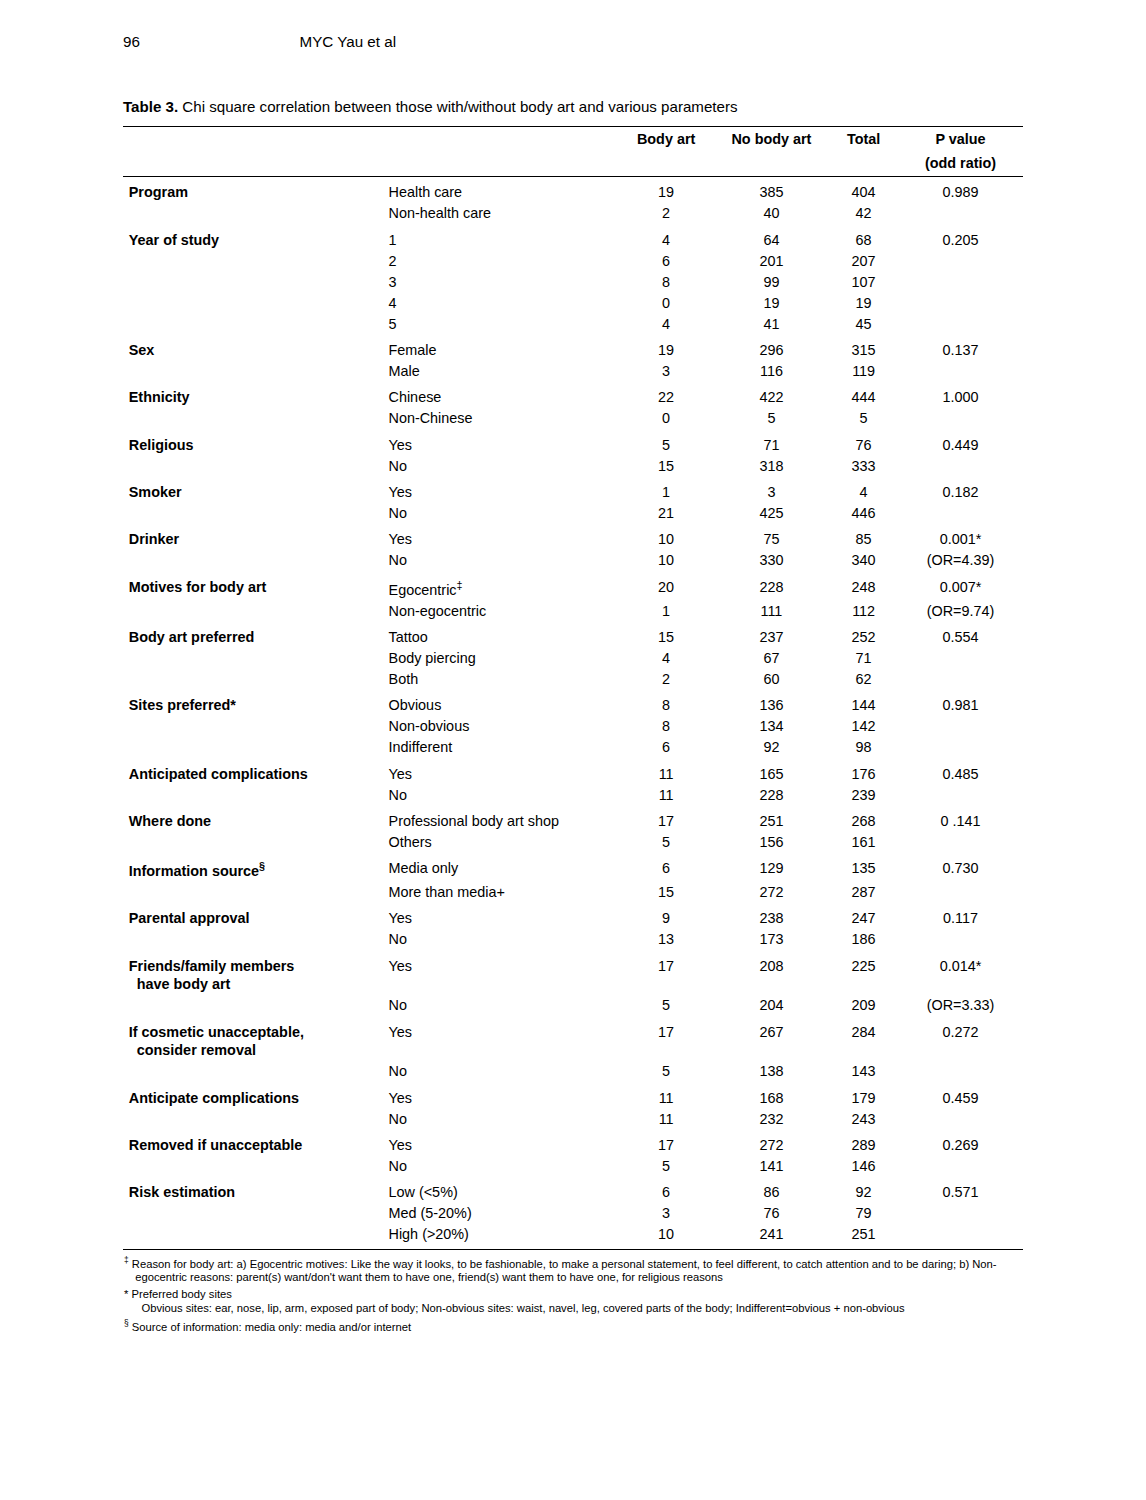96 MYC Yau et al
Table 3. Chi square correlation between those with/without body art and various parameters
| | Body art | No body art | Total | P value |
| --- | --- | --- | --- | --- |
| | | | | (odd ratio) |
| Program | Health care | 19 | 385 | 404 | 0.989 |
| | Non-health care | 2 | 40 | 42 | |
| Year of study | 1 | 4 | 64 | 68 | 0.205 |
| | 2 | 6 | 201 | 207 | |
| | 3 | 8 | 99 | 107 | |
| | 4 | 0 | 19 | 19 | |
| | 5 | 4 | 41 | 45 | |
| Sex | Female | 19 | 296 | 315 | 0.137 |
| | Male | 3 | 116 | 119 | |
| Ethnicity | Chinese | 22 | 422 | 444 | 1.000 |
| | Non-Chinese | 0 | 5 | 5 | |
| Religious | Yes | 5 | 71 | 76 | 0.449 |
| | No | 15 | 318 | 333 | |
| Smoker | Yes | 1 | 3 | 4 | 0.182 |
| | No | 21 | 425 | 446 | |
| Drinker | Yes | 10 | 75 | 85 | 0.001* |
| | No | 10 | 330 | 340 | (OR=4.39) |
| Motives for body art | Egocentric ‡ | 20 | 228 | 248 | 0.007* |
| | Non-egocentric | 1 | 111 | 112 | (OR=9.74) |
| Body art preferred | Tattoo | 15 | 237 | 252 | 0.554 |
| | Body piercing | 4 | 67 | 71 | |
| | Both | 2 | 60 | 62 | |
| Sites preferred* | Obvious | 8 | 136 | 144 | 0.981 |
| | Non-obvious | 8 | 134 | 142 | |
| | Indifferent | 6 | 92 | 98 | |
| Anticipated complications | Yes | 11 | 165 | 176 | 0.485 |
| | No | 11 | 228 | 239 | |
| Where done | Professional body art shop | 17 | 251 | 268 | 0 .141 |
| | Others | 5 | 156 | 161 | |
| Information source § | Media only | 6 | 129 | 135 | 0.730 |
| | More than media+ | 15 | 272 | 287 | |
| Parental approval | Yes | 9 | 238 | 247 | 0.117 |
| | No | 13 | 173 | 186 | |
| Friends/family members have body art | Yes | 17 | 208 | 225 | 0.014* |
| | No | 5 | 204 | 209 | (OR=3.33) |
| If cosmetic unacceptable, consider removal | Yes | 17 | 267 | 284 | 0.272 |
| | No | 5 | 138 | 143 | |
| Anticipate complications | Yes | 11 | 168 | 179 | 0.459 |
| | No | 11 | 232 | 243 | |
| Removed if unacceptable | Yes | 17 | 272 | 289 | 0.269 |
| | No | 5 | 141 | 146 | |
| Risk estimation | Low (<5%) | 6 | 86 | 92 | 0.571 |
| | Med (5-20%) | 3 | 76 | 79 | |
| | High (>20%) | 10 | 241 | 251 | |
| ‡ Reason for body art: a) Egocentric motives: Like the way it looks, to be fashionable, to make a personal statement, to feel different, to catch attention and to be daring; b) Non-egocentric reasons: parent(s) want/don't want them to have one, friend(s) want them to have one, for religious reasons * Preferred body sites Obvious sites: ear, nose, lip, arm, exposed part of body; Non-obvious sites: waist, navel, leg, covered parts of the body; Indifferent=obvious + non-obvious § Source of information: media only: media and/or internet |